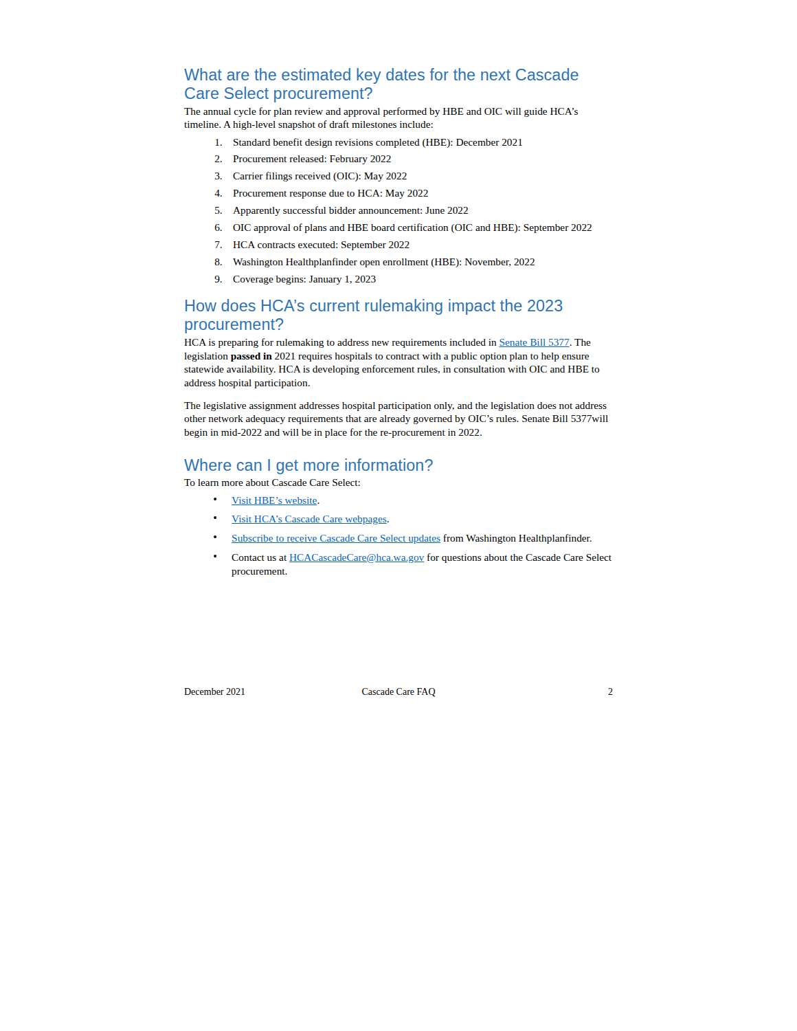What are the estimated key dates for the next Cascade Care Select procurement?
The annual cycle for plan review and approval performed by HBE and OIC will guide HCA’s timeline. A high-level snapshot of draft milestones include:
Standard benefit design revisions completed (HBE): December 2021
Procurement released: February 2022
Carrier filings received (OIC): May 2022
Procurement response due to HCA: May 2022
Apparently successful bidder announcement: June 2022
OIC approval of plans and HBE board certification (OIC and HBE): September 2022
HCA contracts executed: September 2022
Washington Healthplanfinder open enrollment (HBE): November, 2022
Coverage begins: January 1, 2023
How does HCA’s current rulemaking impact the 2023 procurement?
HCA is preparing for rulemaking to address new requirements included in Senate Bill 5377. The legislation passed in 2021 requires hospitals to contract with a public option plan to help ensure statewide availability. HCA is developing enforcement rules, in consultation with OIC and HBE to address hospital participation.
The legislative assignment addresses hospital participation only, and the legislation does not address other network adequacy requirements that are already governed by OIC’s rules. Senate Bill 5377will begin in mid-2022 and will be in place for the re-procurement in 2022.
Where can I get more information?
To learn more about Cascade Care Select:
Visit HBE’s website.
Visit HCA’s Cascade Care webpages.
Subscribe to receive Cascade Care Select updates from Washington Healthplanfinder.
Contact us at HCACascadeCare@hca.wa.gov for questions about the Cascade Care Select procurement.
| December 2021 | Cascade Care FAQ | 2 |